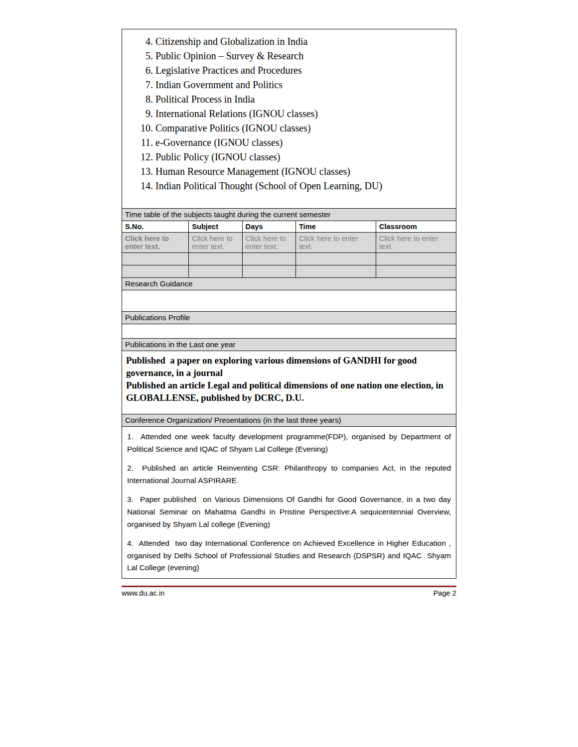Citizenship and Globalization in India
Public Opinion – Survey & Research
Legislative Practices and Procedures
Indian Government and Politics
Political Process in India
International Relations (IGNOU classes)
Comparative Politics (IGNOU classes)
e-Governance (IGNOU classes)
Public Policy (IGNOU classes)
Human Resource Management (IGNOU classes)
Indian Political Thought (School of Open Learning, DU)
Time table of the subjects taught during the current semester
| S.No. | Subject | Days | Time | Classroom |
| --- | --- | --- | --- | --- |
| Click here to enter text. | Click here to enter text. | Click here to enter text. | Click here to enter text. | Click here to enter text. |
Research Guidance
Publications Profile
Publications in the Last one year
Published a paper on exploring various dimensions of GANDHI for good governance, in a journal
Published an article Legal and political dimensions of one nation one election, in GLOBALLENSE, published by DCRC, D.U.
Conference Organization/ Presentations (in the last three years)
1. Attended one week faculty development programme(FDP), organised by Department of Political Science and IQAC of Shyam Lal College (Evening)
2. Published an article Reinventing CSR: Philanthropy to companies Act, in the reputed International Journal ASPIRARE.
3. Paper published on Various Dimensions Of Gandhi for Good Governance, in a two day National Seminar on Mahatma Gandhi in Pristine Perspective:A sequicentennial Overview, organised by Shyam Lal college (Evening)
4. Attended two day International Conference on Achieved Excellence in Higher Education , organised by Delhi School of Professional Studies and Research (DSPSR) and IQAC Shyam Lal College (evening)
www.du.ac.in Page 2